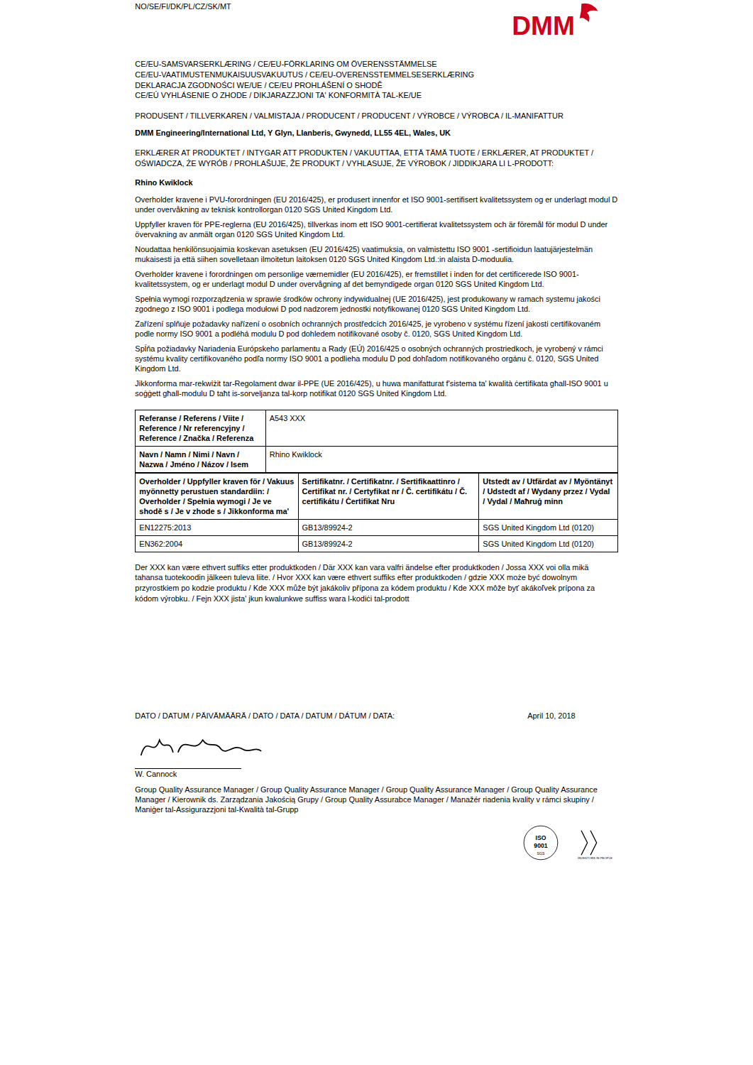NO/SE/FI/DK/PL/CZ/SK/MT
CE/EU-SAMSVARSERKLÆRING / CE/EU-FÖRKLARING OM ÖVERENSSTÄMMELSE
CE/EU-VAATIMUSTENMUKAISUUSVAKUUTUS / CE/EU-OVERENSSTEMMELSESERKLÆRING
DEKLARACJA ZGODNOŚCI WE/UE / CE/EU PROHLÁŠENÍ O SHODĚ
CE/EÚ VYHLÁSENIE O ZHODE / DIKJARAZZJONI TA' KONFORMITÀ TAL-KE/UE
PRODUSENT / TILLVERKAREN / VALMISTAJA / PRODUCENT / PRODUCENT / VÝROBCE / VÝROBCA / IL-MANIFATTUR
DMM Engineering/International Ltd, Y Glyn, Llanberis, Gwynedd, LL55 4EL, Wales, UK
ERKLÆRER AT PRODUKTET / INTYGAR ATT PRODUKTEN / VAKUUTTAA, ETTÄ TÄMÄ TUOTE / ERKLÆRER, AT PRODUKTET / OŚWIADCZA, ŻE WYRÓB / PROHLAŠUJE, ŽE PRODUKT / VYHLASUJE, ŽE VÝROBOK / JIDDIKJARA LI L-PRODOTT:
Rhino Kwiklock
Overholder kravene i PVU-forordningen (EU 2016/425), er produsert innenfor et ISO 9001-sertifisert kvalitetssystem og er underlagt modul D under overvåkning av teknisk kontrollorgan 0120 SGS United Kingdom Ltd.
Uppfyller kraven för PPE-reglerna (EU 2016/425), tillverkas inom ett ISO 9001-certifierat kvalitetssystem och är föremål för modul D under övervakning av anmält organ 0120 SGS United Kingdom Ltd.
Noudattaa henkilönsuojaimia koskevan asetuksen (EU 2016/425) vaatimuksia, on valmistettu ISO 9001 -sertifioidun laatujärjestelmän mukaisesti ja että siihen sovelletaan ilmoitetun laitoksen 0120 SGS United Kingdom Ltd.:in alaista D-moduulia.
Overholder kravene i forordningen om personlige værnemidler (EU 2016/425), er fremstillet i inden for det certificerede ISO 9001-kvalitetssystem, og er underlagt modul D under overvågning af det bemyndigede organ 0120 SGS United Kingdom Ltd.
Spełnia wymogi rozporządzenia w sprawie środków ochrony indywidualnej (UE 2016/425), jest produkowany w ramach systemu jakości zgodnego z ISO 9001 i podlega modułowi D pod nadzorem jednostki notyfikowanej 0120 SGS United Kingdom Ltd.
Zařízení splňuje požadavky nařízení o osobních ochranných prostředcích 2016/425, je vyrobeno v systému řízení jakosti certifikovaném podle normy ISO 9001 a podléhá modulu D pod dohledem notifikované osoby č. 0120, SGS United Kingdom Ltd.
Spĺňa požiadavky Nariadenia Európskeho parlamentu a Rady (EÚ) 2016/425 o osobných ochranných prostriedkoch, je vyrobený v rámci systému kvality certifikovaného podľa normy ISO 9001 a podlieha modulu D pod dohľadom notifikovaného orgánu č. 0120, SGS United Kingdom Ltd.
Jikkonforma mar-rekwiżit tar-Regolament dwar il-PPE (UE 2016/425), u huwa manifatturat f'sistema ta' kwalità ċertifikata għall-ISO 9001 u soġġett għall-modulu D taħt is-sorveljanza tal-korp notifikat 0120 SGS United Kingdom Ltd.
| Referanse / Referens / Viite / Reference / Nr referencyjny / Reference / Značka / Referenza | A543 XXX |
| Navn / Namn / Nimi / Navn / Nazwa / Jméno / Názov / Isem | Rhino Kwiklock |
| Overholder / Uppfyller kraven för / Vakuus myönnetty perustuen standardiin: / Overholder / Spełnia wymogi / Je ve shodě s / Je v zhode s / Jikkonforma ma' | Sertifikatnr. / Certifikatnr. / Sertifikaattinro / Certifikat nr. / Certyfikat nr / Č. certifikátu / Č. certifikátu / Ċertifikat Nru | Utstedt av / Utfärdat av / Myöntänyt / Udstedt af / Wydany przez / Vydal / Vydal / Maħruġ minn |
| EN12275:2013 | GB13/89924-2 | SGS United Kingdom Ltd (0120) |
| EN362:2004 | GB13/89924-2 | SGS United Kingdom Ltd (0120) |
Der XXX kan være ethvert suffiks etter produktkoden / Där XXX kan vara valfri ändelse efter produktkoden / Jossa XXX voi olla mikä tahansa tuotekoodin jälkeen tuleva liite. / Hvor XXX kan være ethvert suffiks efter produktkoden / gdzie XXX może być dowolnym przyrostkiem po kodzie produktu / Kde XXX může být jakákoliv přípona za kódem produktu / Kde XXX môže byť akákoľvek prípona za kódom výrobku. / Fejn XXX jista' jkun kwalunkwe suffiss wara l-kodiċi tal-prodott
DATO / DATUM / PÄIVÄMÄÄRÄ / DATO / DATA / DATUM / DÁTUM / DATA:
April 10, 2018
W. Cannock
Group Quality Assurance Manager / Group Quality Assurance Manager / Group Quality Assurance Manager / Group Quality Assurance Manager / Kierownik ds. Zarządzania Jakością Grupy / Group Quality Assurabce Manager / Manažér riadenia kvality v rámci skupiny / Maniġer tal-Assigurazzjoni tal-Kwalità tal-Grupp